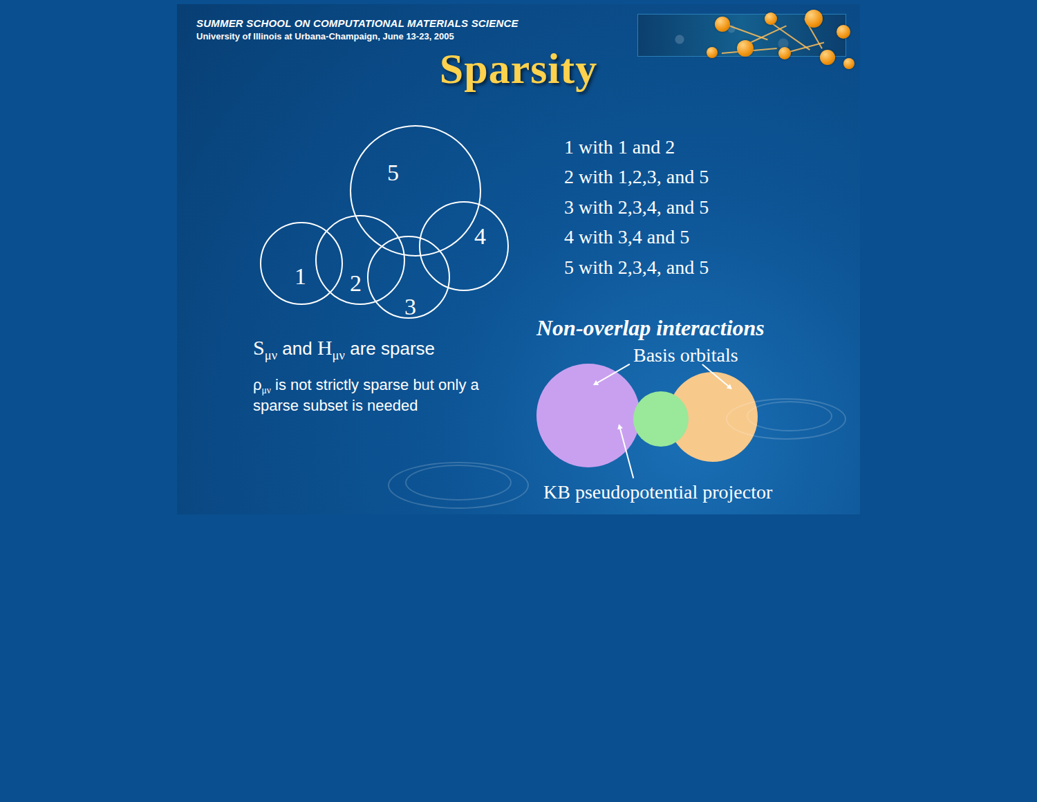SUMMER SCHOOL ON COMPUTATIONAL MATERIALS SCIENCE
University of Illinois at Urbana-Champaign, June 13-23, 2005
Sparsity
5
4
1
2
3
1 with 1 and 2
2 with 1,2,3, and 5
3 with 2,3,4, and 5
4 with 3,4 and 5
5 with 2,3,4, and 5
Sμν and Hμν are sparse
ρμν is not strictly sparse but only a sparse subset is needed
Non-overlap interactions
Basis orbitals
KB pseudopotential projector